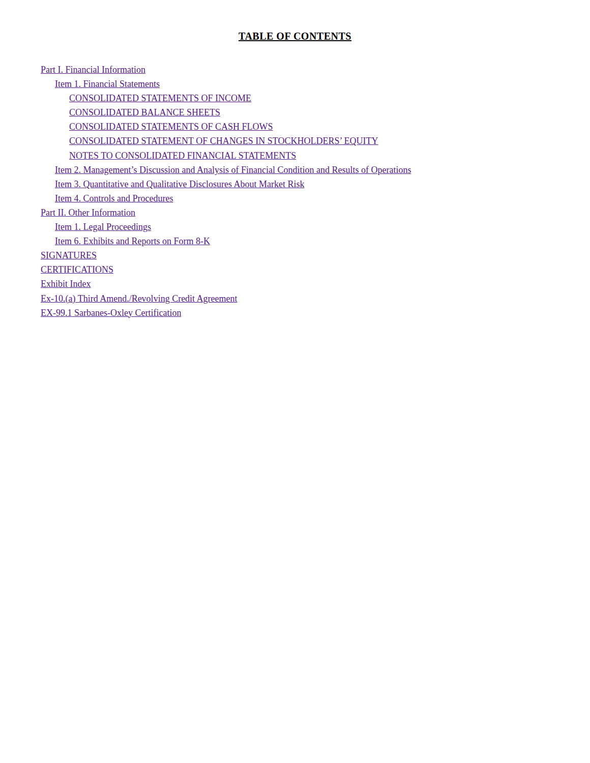TABLE OF CONTENTS
Part I. Financial Information
Item 1. Financial Statements
CONSOLIDATED STATEMENTS OF INCOME
CONSOLIDATED BALANCE SHEETS
CONSOLIDATED STATEMENTS OF CASH FLOWS
CONSOLIDATED STATEMENT OF CHANGES IN STOCKHOLDERS’ EQUITY
NOTES TO CONSOLIDATED FINANCIAL STATEMENTS
Item 2. Management’s Discussion and Analysis of Financial Condition and Results of Operations
Item 3. Quantitative and Qualitative Disclosures About Market Risk
Item 4. Controls and Procedures
Part II. Other Information
Item 1. Legal Proceedings
Item 6. Exhibits and Reports on Form 8-K
SIGNATURES
CERTIFICATIONS
Exhibit Index
Ex-10.(a) Third Amend./Revolving Credit Agreement
EX-99.1 Sarbanes-Oxley Certification